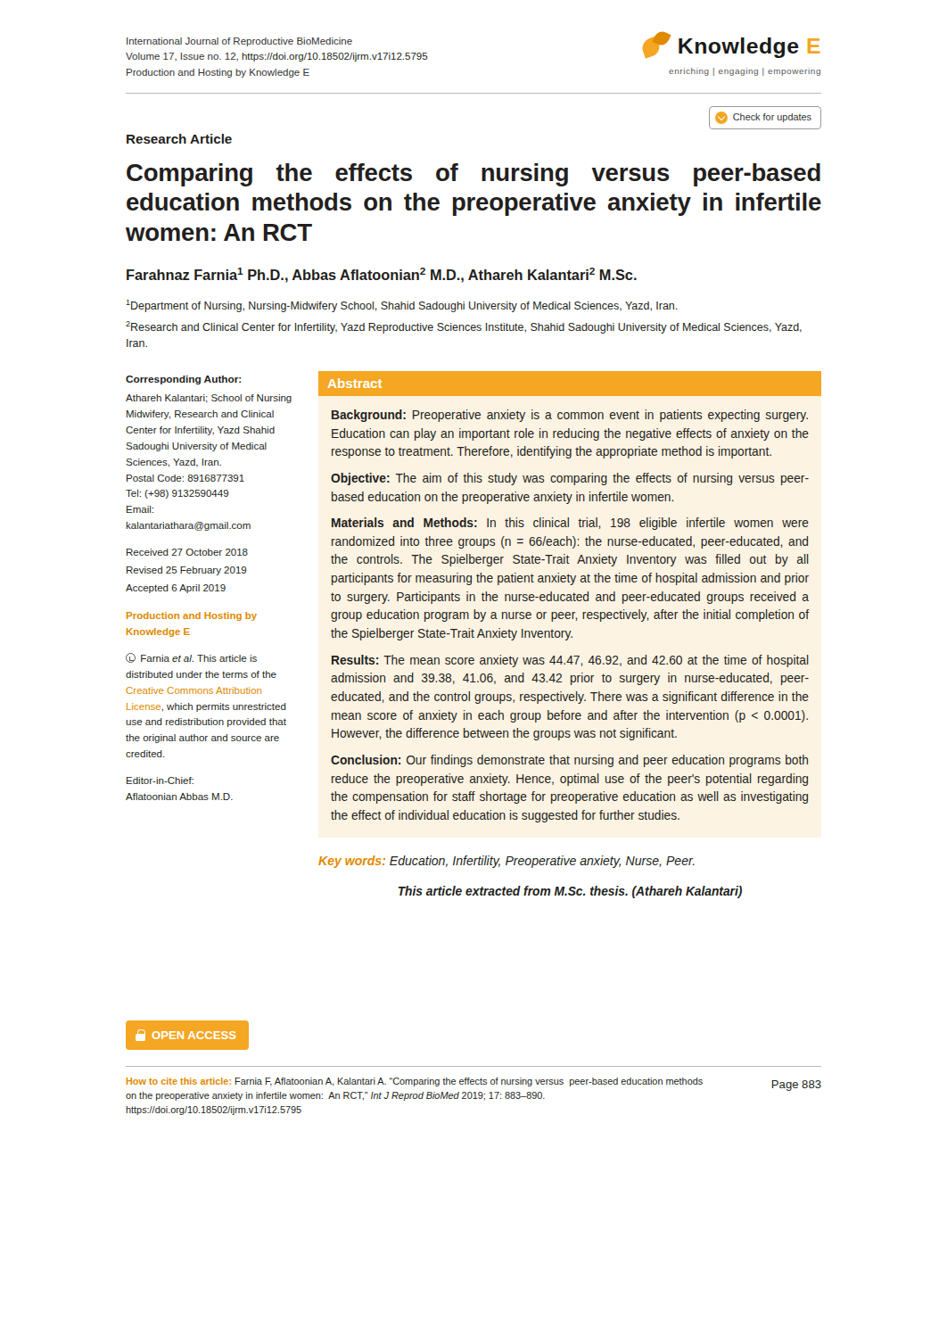International Journal of Reproductive BioMedicine
Volume 17, Issue no. 12, https://doi.org/10.18502/ijrm.v17i12.5795
Production and Hosting by Knowledge E
Knowledge E
enriching | engaging | empowering
Check for updates
Research Article
Comparing the effects of nursing versus peer-based education methods on the preoperative anxiety in infertile women: An RCT
Farahnaz Farnia1 Ph.D., Abbas Aflatoonian2 M.D., Athareh Kalantari2 M.Sc.
1Department of Nursing, Nursing-Midwifery School, Shahid Sadoughi University of Medical Sciences, Yazd, Iran.
2Research and Clinical Center for Infertility, Yazd Reproductive Sciences Institute, Shahid Sadoughi University of Medical Sciences, Yazd, Iran.
Corresponding Author:
Athareh Kalantari; School of Nursing Midwifery, Research and Clinical Center for Infertility, Yazd Shahid Sadoughi University of Medical Sciences, Yazd, Iran.
Postal Code: 8916877391
Tel: (+98) 9132590449
Email:
kalantariathara@gmail.com
Received 27 October 2018
Revised 25 February 2019
Accepted 6 April 2019
Production and Hosting by Knowledge E
Farnia et al. This article is distributed under the terms of the Creative Commons Attribution License, which permits unrestricted use and redistribution provided that the original author and source are credited.
Editor-in-Chief:
Aflatoonian Abbas M.D.
Abstract
Background: Preoperative anxiety is a common event in patients expecting surgery. Education can play an important role in reducing the negative effects of anxiety on the response to treatment. Therefore, identifying the appropriate method is important.
Objective: The aim of this study was comparing the effects of nursing versus peer-based education on the preoperative anxiety in infertile women.
Materials and Methods: In this clinical trial, 198 eligible infertile women were randomized into three groups (n = 66/each): the nurse-educated, peer-educated, and the controls. The Spielberger State-Trait Anxiety Inventory was filled out by all participants for measuring the patient anxiety at the time of hospital admission and prior to surgery. Participants in the nurse-educated and peer-educated groups received a group education program by a nurse or peer, respectively, after the initial completion of the Spielberger State-Trait Anxiety Inventory.
Results: The mean score anxiety was 44.47, 46.92, and 42.60 at the time of hospital admission and 39.38, 41.06, and 43.42 prior to surgery in nurse-educated, peer-educated, and the control groups, respectively. There was a significant difference in the mean score of anxiety in each group before and after the intervention (p < 0.0001). However, the difference between the groups was not significant.
Conclusion: Our findings demonstrate that nursing and peer education programs both reduce the preoperative anxiety. Hence, optimal use of the peer's potential regarding the compensation for staff shortage for preoperative education as well as investigating the effect of individual education is suggested for further studies.
Key words: Education, Infertility, Preoperative anxiety, Nurse, Peer.
This article extracted from M.Sc. thesis. (Athareh Kalantari)
OPEN ACCESS
How to cite this article: Farnia F, Aflatoonian A, Kalantari A. “Comparing the effects of nursing versus peer-based education methods on the preoperative anxiety in infertile women: An RCT,” Int J Reprod BioMed 2019; 17: 883–890. https://doi.org/10.18502/ijrm.v17i12.5795
Page 883